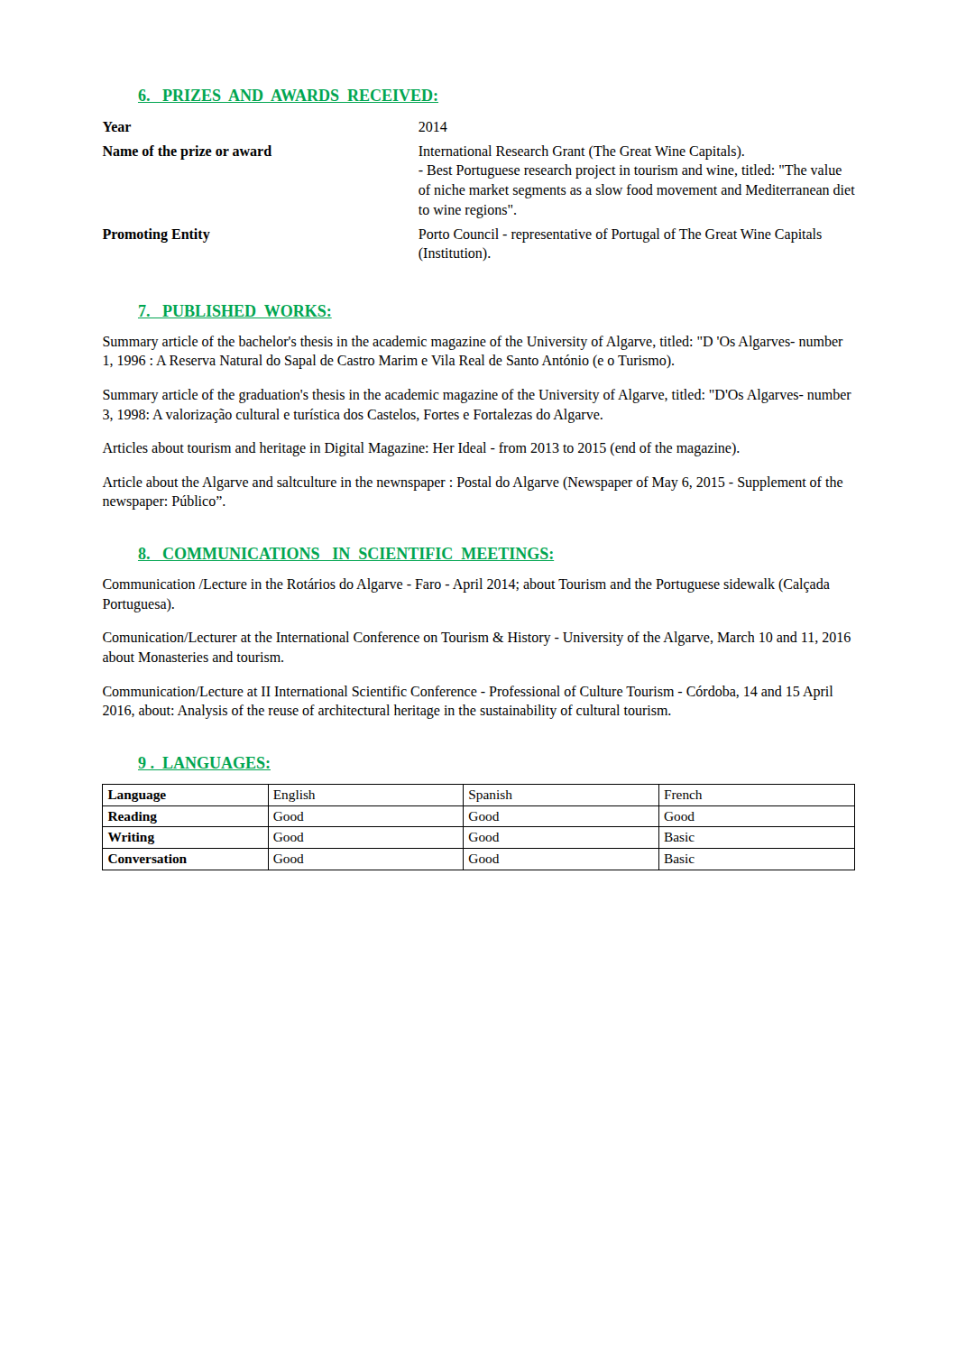6. PRIZES AND AWARDS RECEIVED:
| Year | 2014 |
| Name of the prize or award | International Research Grant (The Great Wine Capitals). - Best Portuguese research project in tourism and wine, titled: "The value of niche market segments as a slow food movement and Mediterranean diet to wine regions". |
| Promoting Entity | Porto Council - representative of Portugal of The Great Wine Capitals (Institution). |
7. PUBLISHED WORKS:
Summary article of the bachelor's thesis in the academic magazine of the University of Algarve, titled: "D 'Os Algarves- number 1, 1996 : A Reserva Natural do Sapal de Castro Marim e Vila Real de Santo António (e o Turismo).
Summary article of the graduation's thesis in the academic magazine of the University of Algarve, titled: "D'Os Algarves- number 3, 1998: A valorização cultural e turística dos Castelos, Fortes e Fortalezas do Algarve.
Articles about tourism and heritage in Digital Magazine: Her Ideal - from 2013 to 2015 (end of the magazine).
Article about the Algarve and saltculture in the newnspaper : Postal do Algarve (Newspaper of May 6, 2015 - Supplement of the newspaper: Público”.
8. COMMUNICATIONS IN SCIENTIFIC MEETINGS:
Communication /Lecture in the Rotários do Algarve - Faro - April 2014; about Tourism and the Portuguese sidewalk (Calçada Portuguesa).
Comunication/Lecturer at the International Conference on Tourism & History - University of the Algarve, March 10 and 11, 2016 about Monasteries and tourism.
Communication/Lecture at II International Scientific Conference - Professional of Culture Tourism - Córdoba, 14 and 15 April 2016, about: Analysis of the reuse of architectural heritage in the sustainability of cultural tourism.
9 . LANGUAGES:
| Language | English | Spanish | French |
| Reading | Good | Good | Good |
| Writing | Good | Good | Basic |
| Conversation | Good | Good | Basic |